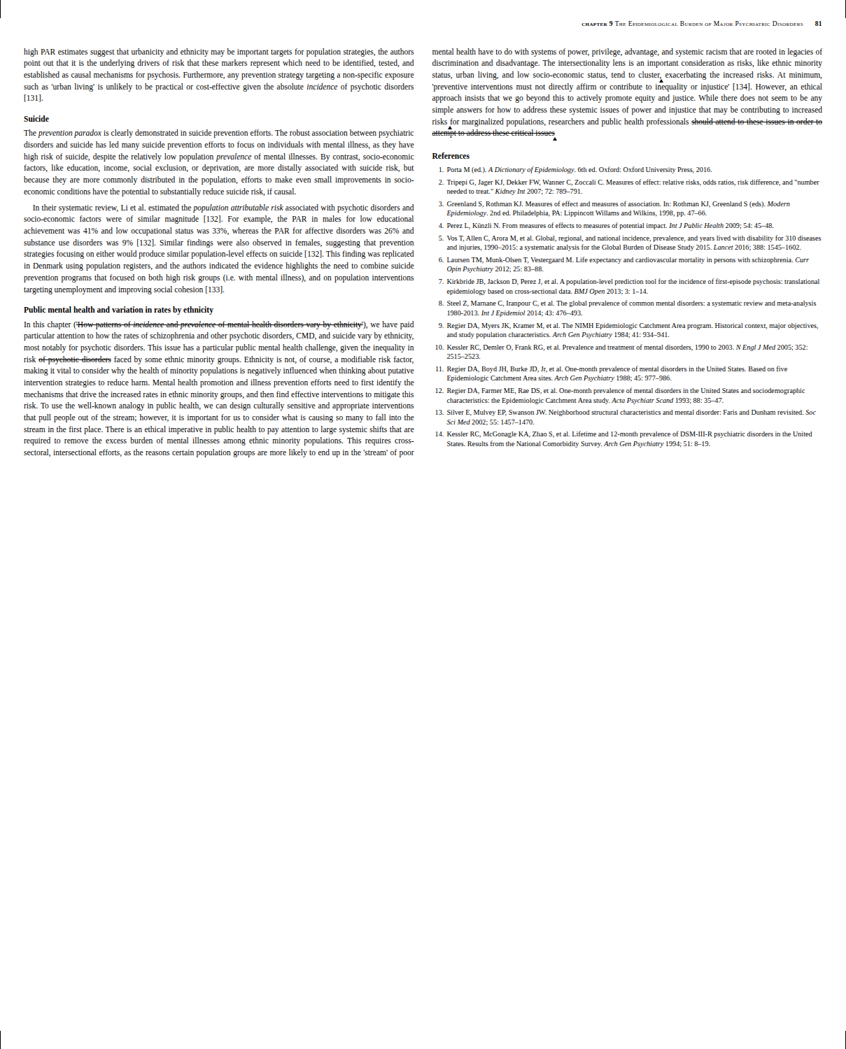chapter 9 The Epidemiological Burden of Major Psychiatric Disorders 81
high PAR estimates suggest that urbanicity and ethnicity may be important targets for population strategies, the authors point out that it is the underlying drivers of risk that these markers represent which need to be identified, tested, and established as causal mechanisms for psychosis. Furthermore, any prevention strategy targeting a non-specific exposure such as 'urban living' is unlikely to be practical or cost-effective given the absolute incidence of psychotic disorders [131].
Suicide
The prevention paradox is clearly demonstrated in suicide prevention efforts. The robust association between psychiatric disorders and suicide has led many suicide prevention efforts to focus on individuals with mental illness, as they have high risk of suicide, despite the relatively low population prevalence of mental illnesses. By contrast, socio-economic factors, like education, income, social exclusion, or deprivation, are more distally associated with suicide risk, but because they are more commonly distributed in the population, efforts to make even small improvements in socio-economic conditions have the potential to substantially reduce suicide risk, if causal.
In their systematic review, Li et al. estimated the population attributable risk associated with psychotic disorders and socio-economic factors were of similar magnitude [132]. For example, the PAR in males for low educational achievement was 41% and low occupational status was 33%, whereas the PAR for affective disorders was 26% and substance use disorders was 9% [132]. Similar findings were also observed in females, suggesting that prevention strategies focusing on either would produce similar population-level effects on suicide [132]. This finding was replicated in Denmark using population registers, and the authors indicated the evidence highlights the need to combine suicide prevention programs that focused on both high risk groups (i.e. with mental illness), and on population interventions targeting unemployment and improving social cohesion [133].
Public mental health and variation in rates by ethnicity
In this chapter ('How patterns of incidence and prevalence of mental health disorders vary by ethnicity'), we have paid particular attention to how the rates of schizophrenia and other psychotic disorders, CMD, and suicide vary by ethnicity, most notably for psychotic disorders. This issue has a particular public mental health challenge, given the inequality in risk of psychotic disorders faced by some ethnic minority groups. Ethnicity is not, of course, a modifiable risk factor, making it vital to consider why the health of minority populations is negatively influenced when thinking about putative intervention strategies to reduce harm. Mental health promotion and illness prevention efforts need to first identify the mechanisms that drive the increased rates in ethnic minority groups, and then find effective interventions to mitigate this risk. To use the well-known analogy in public health, we can design culturally sensitive and appropriate interventions that pull people out of the stream; however, it is important for us to consider what is causing so many to fall into the stream in the first place. There is an ethical imperative in public health to pay attention to large systemic shifts that are required to remove the excess burden of mental illnesses among ethnic minority populations. This requires cross-sectoral, intersectional efforts, as the reasons certain population groups are more likely to end up in the 'stream' of poor mental health have to do with systems of power, privilege, advantage, and systemic racism that are rooted in legacies of discrimination and disadvantage. The intersectionality lens is an important consideration as risks, like ethnic minority status, urban living, and low socio-economic status, tend to cluster, exacerbating the increased risks. At minimum, 'preventive interventions must not directly affirm or contribute to inequality or injustice' [134]. However, an ethical approach insists that we go beyond this to actively promote equity and justice. While there does not seem to be any simple answers for how to address these systemic issues of power and injustice that may be contributing to increased risks for marginalized populations, researchers and public health professionals should attend to these issues in order to attempt to address these critical issues
References
Porta M (ed.). A Dictionary of Epidemiology. 6th ed. Oxford: Oxford University Press, 2016.
Tripepi G, Jager KJ, Dekker FW, Wanner C, Zoccali C. Measures of effect: relative risks, odds ratios, risk difference, and "number needed to treat." Kidney Int 2007; 72: 789–791.
Greenland S, Rothman KJ. Measures of effect and measures of association. In: Rothman KJ, Greenland S (eds). Modern Epidemiology. 2nd ed. Philadelphia, PA: Lippincott Willams and Wilkins, 1998, pp. 47–66.
Perez L, Künzli N. From measures of effects to measures of potential impact. Int J Public Health 2009; 54: 45–48.
Vos T, Allen C, Arora M, et al. Global, regional, and national incidence, prevalence, and years lived with disability for 310 diseases and injuries, 1990–2015: a systematic analysis for the Global Burden of Disease Study 2015. Lancet 2016; 388: 1545–1602.
Laursen TM, Munk-Olsen T, Vestergaard M. Life expectancy and cardiovascular mortality in persons with schizophrenia. Curr Opin Psychiatry 2012; 25: 83–88.
Kirkbride JB, Jackson D, Perez J, et al. A population-level prediction tool for the incidence of first-episode psychosis: translational epidemiology based on cross-sectional data. BMJ Open 2013; 3: 1–14.
Steel Z, Marnane C, Iranpour C, et al. The global prevalence of common mental disorders: a systematic review and meta-analysis 1980-2013. Int J Epidemiol 2014; 43: 476–493.
Regier DA, Myers JK, Kramer M, et al. The NIMH Epidemiologic Catchment Area program. Historical context, major objectives, and study population characteristics. Arch Gen Psychiatry 1984; 41: 934–941.
Kessler RC, Demler O, Frank RG, et al. Prevalence and treatment of mental disorders, 1990 to 2003. N Engl J Med 2005; 352: 2515–2523.
Regier DA, Boyd JH, Burke JD, Jr, et al. One-month prevalence of mental disorders in the United States. Based on five Epidemiologic Catchment Area sites. Arch Gen Psychiatry 1988; 45: 977–986.
Regier DA, Farmer ME, Rae DS, et al. One-month prevalence of mental disorders in the United States and sociodemographic characteristics: the Epidemiologic Catchment Area study. Acta Psychiatr Scand 1993; 88: 35–47.
Silver E, Mulvey EP, Swanson JW. Neighborhood structural characteristics and mental disorder: Faris and Dunham revisited. Soc Sci Med 2002; 55: 1457–1470.
Kessler RC, McGonagle KA, Zhao S, et al. Lifetime and 12-month prevalence of DSM-III-R psychiatric disorders in the United States. Results from the National Comorbidity Survey. Arch Gen Psychiatry 1994; 51: 8–19.